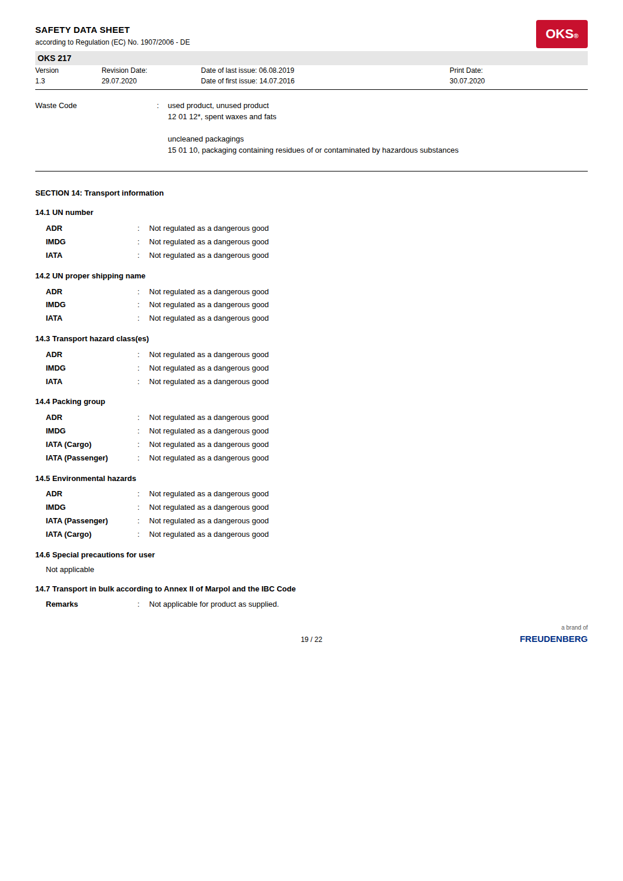OKS®
SAFETY DATA SHEET
according to Regulation (EC) No. 1907/2006 - DE
OKS 217
| Version 1.3 | Revision Date: 29.07.2020 | Date of last issue: 06.08.2019 Date of first issue: 14.07.2016 | Print Date: 30.07.2020 |
| Waste Code | : | used product, unused product 12 01 12*, spent waxes and fats uncleaned packagings 15 01 10, packaging containing residues of or contaminated by hazardous substances |
SECTION 14: Transport information
14.1 UN number
| ADR | : | Not regulated as a dangerous good |
| IMDG | : | Not regulated as a dangerous good |
| IATA | : | Not regulated as a dangerous good |
14.2 UN proper shipping name
| ADR | : | Not regulated as a dangerous good |
| IMDG | : | Not regulated as a dangerous good |
| IATA | : | Not regulated as a dangerous good |
14.3 Transport hazard class(es)
| ADR | : | Not regulated as a dangerous good |
| IMDG | : | Not regulated as a dangerous good |
| IATA | : | Not regulated as a dangerous good |
14.4 Packing group
| ADR | : | Not regulated as a dangerous good |
| IMDG | : | Not regulated as a dangerous good |
| IATA (Cargo) | : | Not regulated as a dangerous good |
| IATA (Passenger) | : | Not regulated as a dangerous good |
14.5 Environmental hazards
| ADR | : | Not regulated as a dangerous good |
| IMDG | : | Not regulated as a dangerous good |
| IATA (Passenger) | : | Not regulated as a dangerous good |
| IATA (Cargo) | : | Not regulated as a dangerous good |
14.6 Special precautions for user
Not applicable
14.7 Transport in bulk according to Annex II of Marpol and the IBC Code
| Remarks | : | Not applicable for product as supplied. |
19 / 22
a brand of
FREUDENBERG